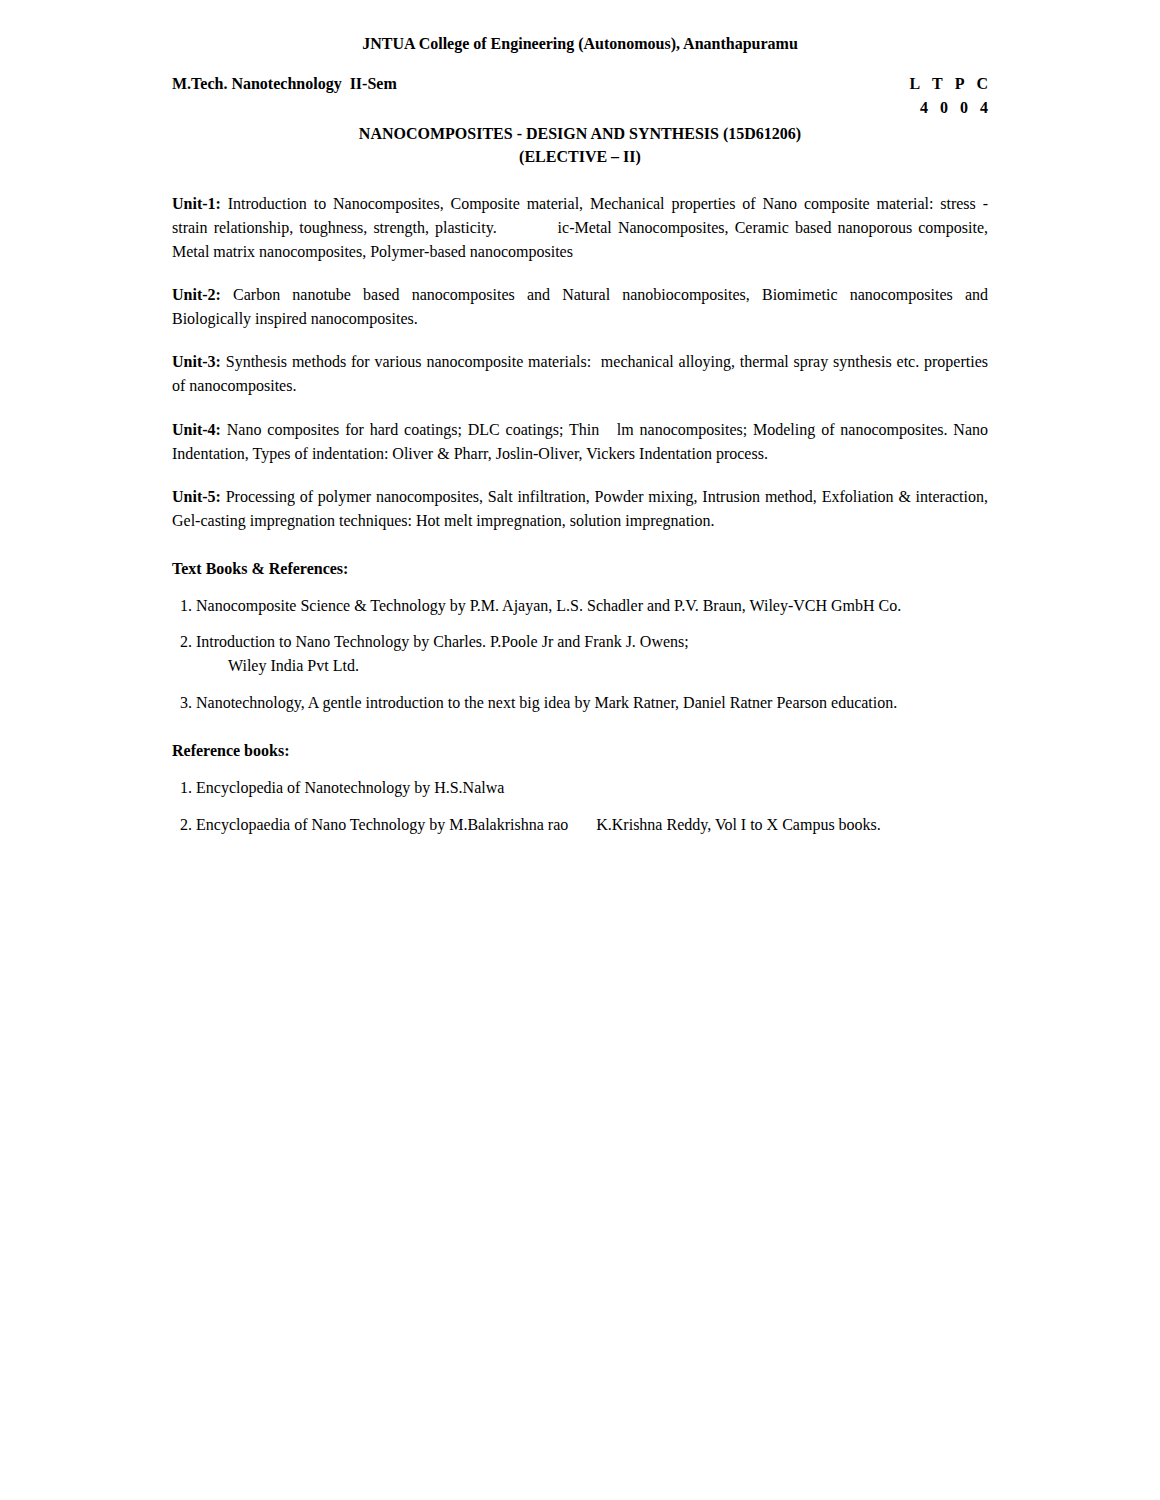JNTUA College of Engineering (Autonomous), Ananthapuramu
M.Tech. Nanotechnology II-Sem L T P C
4 0 0 4
NANOCOMPOSITES - DESIGN AND SYNTHESIS (15D61206)
(ELECTIVE – II)
Unit-1: Introduction to Nanocomposites, Composite material, Mechanical properties of Nano composite material: stress - strain relationship, toughness, strength, plasticity. ic-Metal Nanocomposites, Ceramic based nanoporous composite, Metal matrix nanocomposites, Polymer-based nanocomposites
Unit-2: Carbon nanotube based nanocomposites and Natural nanobiocomposites, Biomimetic nanocomposites and Biologically inspired nanocomposites.
Unit-3: Synthesis methods for various nanocomposite materials: mechanical alloying, thermal spray synthesis etc. properties of nanocomposites.
Unit-4: Nano composites for hard coatings; DLC coatings; Thin lm nanocomposites; Modeling of nanocomposites. Nano Indentation, Types of indentation: Oliver & Pharr, Joslin-Oliver, Vickers Indentation process.
Unit-5: Processing of polymer nanocomposites, Salt infiltration, Powder mixing, Intrusion method, Exfoliation & interaction, Gel-casting impregnation techniques: Hot melt impregnation, solution impregnation.
Text Books & References:
Nanocomposite Science & Technology by P.M. Ajayan, L.S. Schadler and P.V. Braun, Wiley-VCH GmbH Co.
Introduction to Nano Technology by Charles. P.Poole Jr and Frank J. Owens; Wiley India Pvt Ltd.
Nanotechnology, A gentle introduction to the next big idea by Mark Ratner, Daniel Ratner Pearson education.
Reference books:
Encyclopedia of Nanotechnology by H.S.Nalwa
Encyclopaedia of Nano Technology by M.Balakrishna rao K.Krishna Reddy, Vol I to X Campus books.